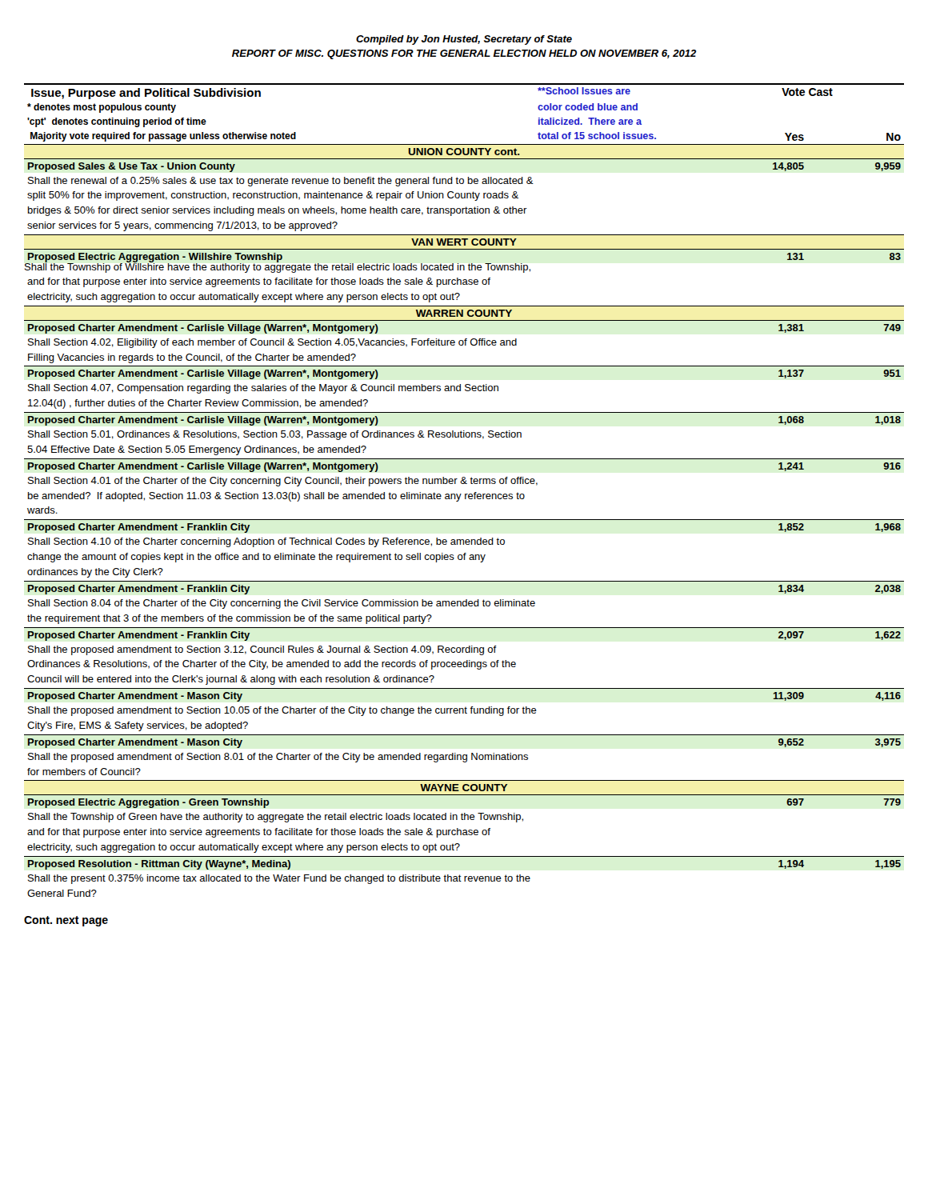Compiled by Jon Husted, Secretary of State
REPORT OF MISC. QUESTIONS FOR THE GENERAL ELECTION HELD ON NOVEMBER 6, 2012
| Issue, Purpose and Political Subdivision | **School Issues are | Vote Cast |
| * denotes most populous county | color coded blue and | |
| 'cpt' denotes continuing period of time | italicized. There are a | |
| Majority vote required for passage unless otherwise noted | total of 15 school issues. | Yes | No |
| UNION COUNTY cont. |
| Proposed Sales & Use Tax - Union County | 14,805 | 9,959 |
| Shall the renewal of a 0.25% sales & use tax to generate revenue to benefit the general fund to be allocated & split 50% for the improvement, construction, reconstruction, maintenance & repair of Union County roads & bridges & 50% for direct senior services including meals on wheels, home health care, transportation & other senior services for 5 years, commencing 7/1/2013, to be approved? |
| VAN WERT COUNTY |
| Proposed Electric Aggregation - Willshire Township Shall the Township of Willshire have the authority to aggregate the retail electric loads located in the Township, | 131 | 83 |
| and for that purpose enter into service agreements to facilitate for those loads the sale & purchase of electricity, such aggregation to occur automatically except where any person elects to opt out? |
| WARREN COUNTY |
| Proposed Charter Amendment - Carlisle Village (Warren*, Montgomery) | 1,381 | 749 |
| Shall Section 4.02, Eligibility of each member of Council & Section 4.05,Vacancies, Forfeiture of Office and Filling Vacancies in regards to the Council, of the Charter be amended? |
| Proposed Charter Amendment - Carlisle Village (Warren*, Montgomery) | 1,137 | 951 |
| Shall Section 4.07, Compensation regarding the salaries of the Mayor & Council members and Section 12.04(d) , further duties of the Charter Review Commission, be amended? |
| Proposed Charter Amendment - Carlisle Village (Warren*, Montgomery) | 1,068 | 1,018 |
| Shall Section 5.01, Ordinances & Resolutions, Section 5.03, Passage of Ordinances & Resolutions, Section 5.04 Effective Date & Section 5.05 Emergency Ordinances, be amended? |
| Proposed Charter Amendment - Carlisle Village (Warren*, Montgomery) | 1,241 | 916 |
| Shall Section 4.01 of the Charter of the City concerning City Council, their powers the number & terms of office, be amended? If adopted, Section 11.03 & Section 13.03(b) shall be amended to eliminate any references to wards. |
| Proposed Charter Amendment - Franklin City | 1,852 | 1,968 |
| Shall Section 4.10 of the Charter concerning Adoption of Technical Codes by Reference, be amended to change the amount of copies kept in the office and to eliminate the requirement to sell copies of any ordinances by the City Clerk? |
| Proposed Charter Amendment - Franklin City | 1,834 | 2,038 |
| Shall Section 8.04 of the Charter of the City concerning the Civil Service Commission be amended to eliminate the requirement that 3 of the members of the commission be of the same political party? |
| Proposed Charter Amendment - Franklin City | 2,097 | 1,622 |
| Shall the proposed amendment to Section 3.12, Council Rules & Journal & Section 4.09, Recording of Ordinances & Resolutions, of the Charter of the City, be amended to add the records of proceedings of the Council will be entered into the Clerk's journal & along with each resolution & ordinance? |
| Proposed Charter Amendment - Mason City | 11,309 | 4,116 |
| Shall the proposed amendment to Section 10.05 of the Charter of the City to change the current funding for the City's Fire, EMS & Safety services, be adopted? |
| Proposed Charter Amendment - Mason City | 9,652 | 3,975 |
| Shall the proposed amendment of Section 8.01 of the Charter of the City be amended regarding Nominations for members of Council? |
| WAYNE COUNTY |
| Proposed Electric Aggregation - Green Township | 697 | 779 |
| Shall the Township of Green have the authority to aggregate the retail electric loads located in the Township, and for that purpose enter into service agreements to facilitate for those loads the sale & purchase of electricity, such aggregation to occur automatically except where any person elects to opt out? |
| Proposed Resolution - Rittman City (Wayne*, Medina) | 1,194 | 1,195 |
| Shall the present 0.375% income tax allocated to the Water Fund be changed to distribute that revenue to the General Fund? |
Cont. next page